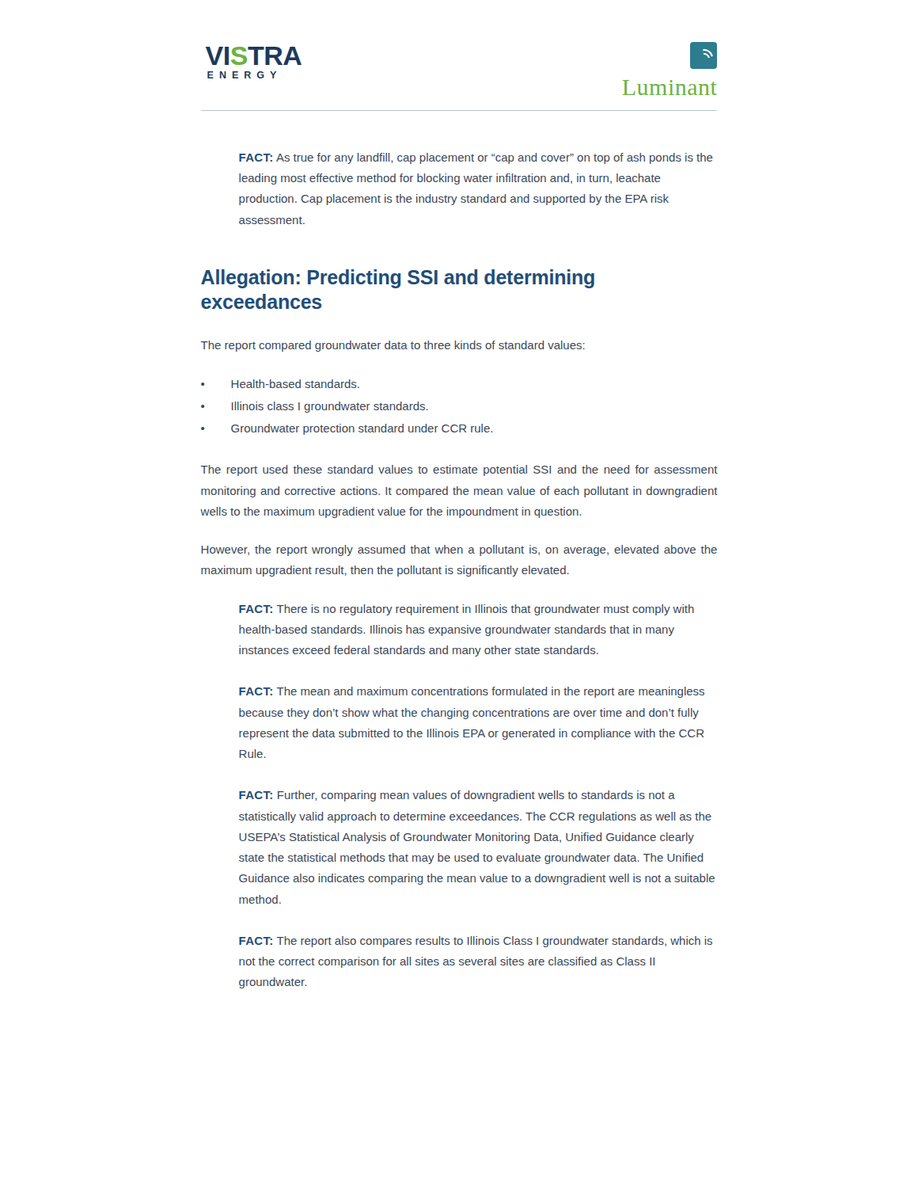VISTRA
ENERGY
Luminant
FACT: As true for any landfill, cap placement or “cap and cover” on top of ash ponds is the leading most effective method for blocking water infiltration and, in turn, leachate production. Cap placement is the industry standard and supported by the EPA risk assessment.
Allegation: Predicting SSI and determining exceedances
The report compared groundwater data to three kinds of standard values:
Health-based standards.
Illinois class I groundwater standards.
Groundwater protection standard under CCR rule.
The report used these standard values to estimate potential SSI and the need for assessment monitoring and corrective actions. It compared the mean value of each pollutant in downgradient wells to the maximum upgradient value for the impoundment in question.
However, the report wrongly assumed that when a pollutant is, on average, elevated above the maximum upgradient result, then the pollutant is significantly elevated.
FACT: There is no regulatory requirement in Illinois that groundwater must comply with health-based standards. Illinois has expansive groundwater standards that in many instances exceed federal standards and many other state standards.
FACT: The mean and maximum concentrations formulated in the report are meaningless because they don’t show what the changing concentrations are over time and don’t fully represent the data submitted to the Illinois EPA or generated in compliance with the CCR Rule.
FACT: Further, comparing mean values of downgradient wells to standards is not a statistically valid approach to determine exceedances. The CCR regulations as well as the USEPA’s Statistical Analysis of Groundwater Monitoring Data, Unified Guidance clearly state the statistical methods that may be used to evaluate groundwater data. The Unified Guidance also indicates comparing the mean value to a downgradient well is not a suitable method.
FACT: The report also compares results to Illinois Class I groundwater standards, which is not the correct comparison for all sites as several sites are classified as Class II groundwater.